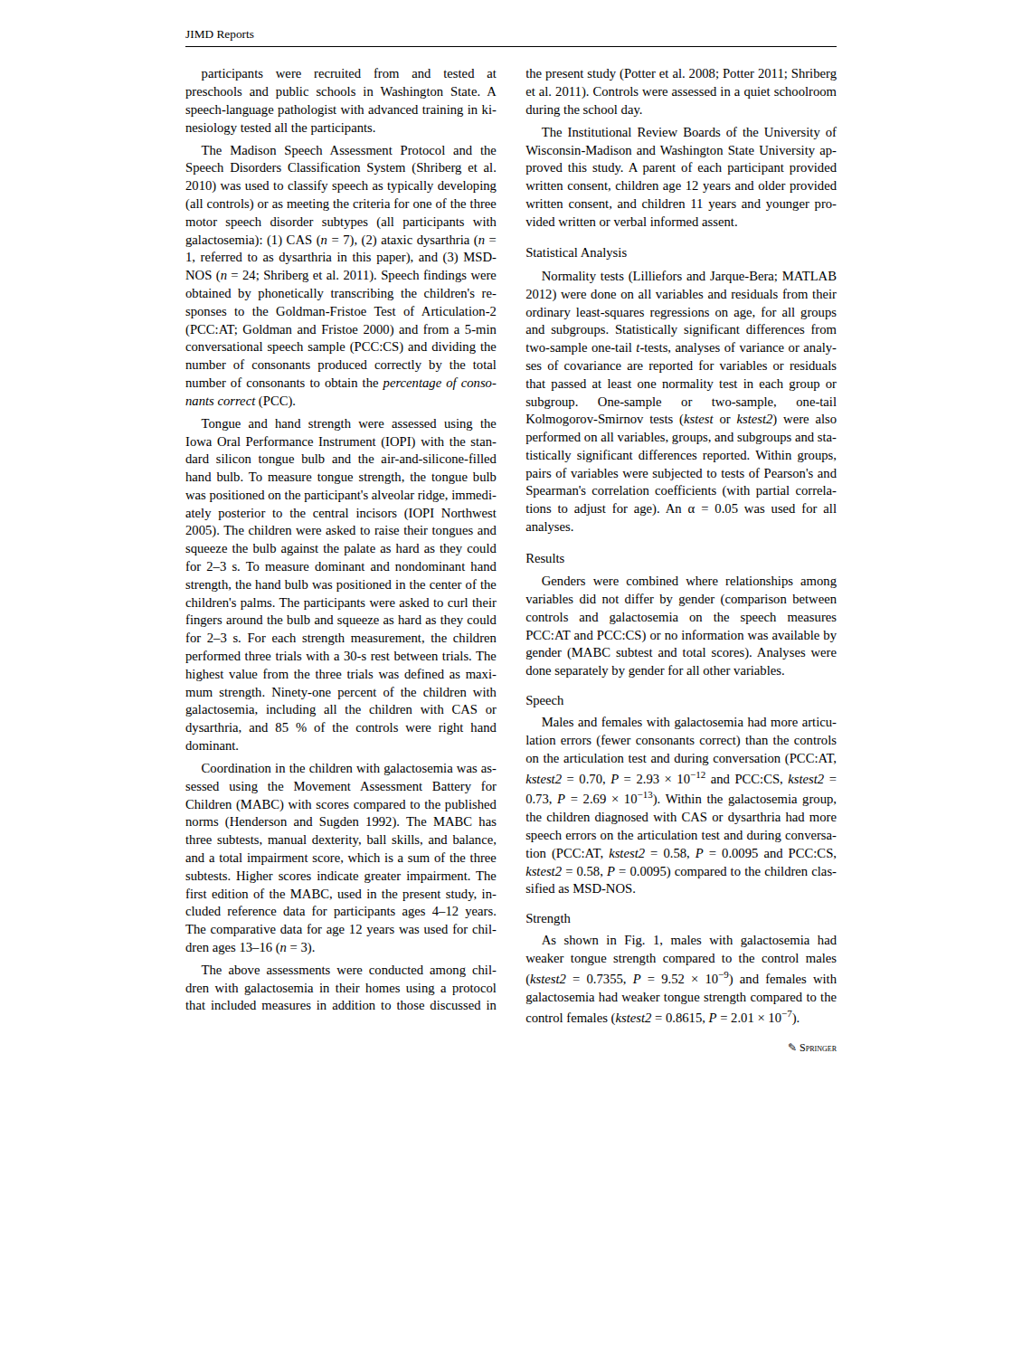JIMD Reports
participants were recruited from and tested at preschools and public schools in Washington State. A speech-language pathologist with advanced training in kinesiology tested all the participants.
The Madison Speech Assessment Protocol and the Speech Disorders Classification System (Shriberg et al. 2010) was used to classify speech as typically developing (all controls) or as meeting the criteria for one of the three motor speech disorder subtypes (all participants with galactosemia): (1) CAS (n = 7), (2) ataxic dysarthria (n = 1, referred to as dysarthria in this paper), and (3) MSD-NOS (n = 24; Shriberg et al. 2011). Speech findings were obtained by phonetically transcribing the children's responses to the Goldman-Fristoe Test of Articulation-2 (PCC:AT; Goldman and Fristoe 2000) and from a 5-min conversational speech sample (PCC:CS) and dividing the number of consonants produced correctly by the total number of consonants to obtain the percentage of consonants correct (PCC).
Tongue and hand strength were assessed using the Iowa Oral Performance Instrument (IOPI) with the standard silicon tongue bulb and the air-and-silicone-filled hand bulb. To measure tongue strength, the tongue bulb was positioned on the participant's alveolar ridge, immediately posterior to the central incisors (IOPI Northwest 2005). The children were asked to raise their tongues and squeeze the bulb against the palate as hard as they could for 2–3 s. To measure dominant and nondominant hand strength, the hand bulb was positioned in the center of the children's palms. The participants were asked to curl their fingers around the bulb and squeeze as hard as they could for 2–3 s. For each strength measurement, the children performed three trials with a 30-s rest between trials. The highest value from the three trials was defined as maximum strength. Ninety-one percent of the children with galactosemia, including all the children with CAS or dysarthria, and 85 % of the controls were right hand dominant.
Coordination in the children with galactosemia was assessed using the Movement Assessment Battery for Children (MABC) with scores compared to the published norms (Henderson and Sugden 1992). The MABC has three subtests, manual dexterity, ball skills, and balance, and a total impairment score, which is a sum of the three subtests. Higher scores indicate greater impairment. The first edition of the MABC, used in the present study, included reference data for participants ages 4–12 years. The comparative data for age 12 years was used for children ages 13–16 (n = 3).
The above assessments were conducted among children with galactosemia in their homes using a protocol that included measures in addition to those discussed in the present study (Potter et al. 2008; Potter 2011; Shriberg et al. 2011). Controls were assessed in a quiet schoolroom during the school day.
The Institutional Review Boards of the University of Wisconsin-Madison and Washington State University approved this study. A parent of each participant provided written consent, children age 12 years and older provided written consent, and children 11 years and younger provided written or verbal informed assent.
Statistical Analysis
Normality tests (Lilliefors and Jarque-Bera; MATLAB 2012) were done on all variables and residuals from their ordinary least-squares regressions on age, for all groups and subgroups. Statistically significant differences from two-sample one-tail t-tests, analyses of variance or analyses of covariance are reported for variables or residuals that passed at least one normality test in each group or subgroup. One-sample or two-sample, one-tail Kolmogorov-Smirnov tests (kstest or kstest2) were also performed on all variables, groups, and subgroups and statistically significant differences reported. Within groups, pairs of variables were subjected to tests of Pearson's and Spearman's correlation coefficients (with partial correlations to adjust for age). An α = 0.05 was used for all analyses.
Results
Genders were combined where relationships among variables did not differ by gender (comparison between controls and galactosemia on the speech measures PCC:AT and PCC:CS) or no information was available by gender (MABC subtest and total scores). Analyses were done separately by gender for all other variables.
Speech
Males and females with galactosemia had more articulation errors (fewer consonants correct) than the controls on the articulation test and during conversation (PCC:AT, kstest2 = 0.70, P = 2.93 × 10−12 and PCC:CS, kstest2 = 0.73, P = 2.69 × 10−13). Within the galactosemia group, the children diagnosed with CAS or dysarthria had more speech errors on the articulation test and during conversation (PCC:AT, kstest2 = 0.58, P = 0.0095 and PCC:CS, kstest2 = 0.58, P = 0.0095) compared to the children classified as MSD-NOS.
Strength
As shown in Fig. 1, males with galactosemia had weaker tongue strength compared to the control males (kstest2 = 0.7355, P = 9.52 × 10−9) and females with galactosemia had weaker tongue strength compared to the control females (kstest2 = 0.8615, P = 2.01 × 10−7).
✎ Springer